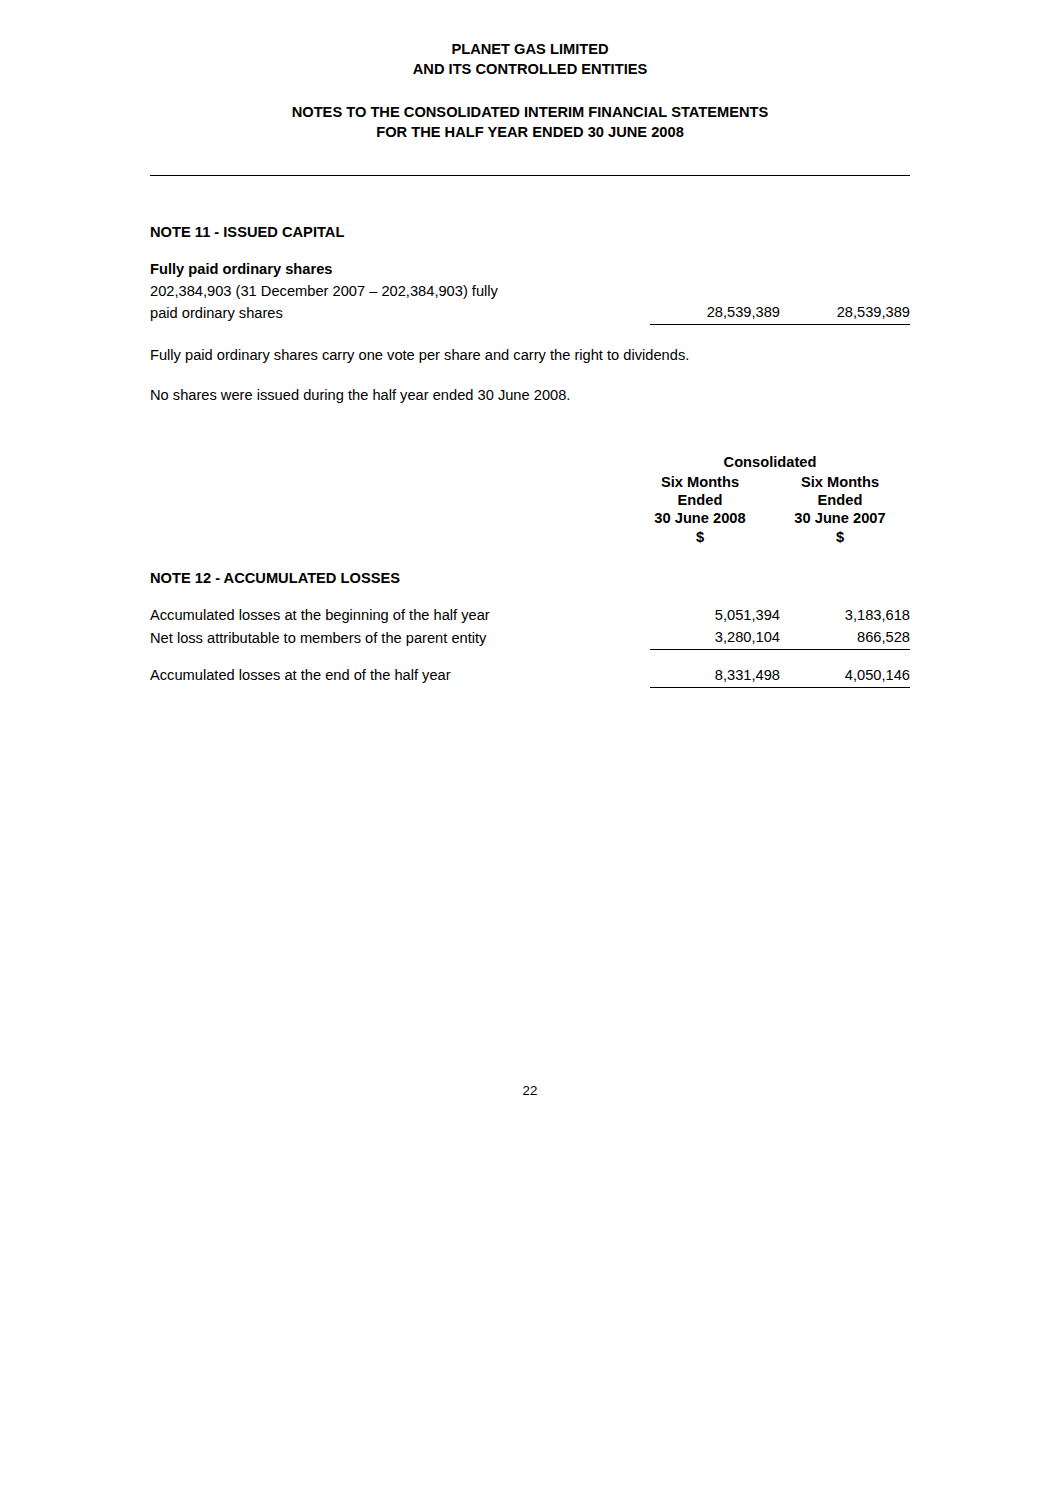PLANET GAS LIMITED
AND ITS CONTROLLED ENTITIES
NOTES TO THE CONSOLIDATED INTERIM FINANCIAL STATEMENTS
FOR THE HALF YEAR ENDED 30 JUNE 2008
NOTE 11 - ISSUED CAPITAL
| Fully paid ordinary shares | | |
| 202,384,903 (31 December 2007 – 202,384,903) fully | | |
| paid ordinary shares | 28,539,389 | 28,539,389 |
Fully paid ordinary shares carry one vote per share and carry the right to dividends.
No shares were issued during the half year ended 30 June 2008.
| | Consolidated |
| | Six Months Ended 30 June 2008 $ | Six Months Ended 30 June 2007 $ |
NOTE 12 - ACCUMULATED LOSSES
| Accumulated losses at the beginning of the half year | 5,051,394 | 3,183,618 |
| Net loss attributable to members of the parent entity | 3,280,104 | 866,528 |
| Accumulated losses at the end of the half year | 8,331,498 | 4,050,146 |
22